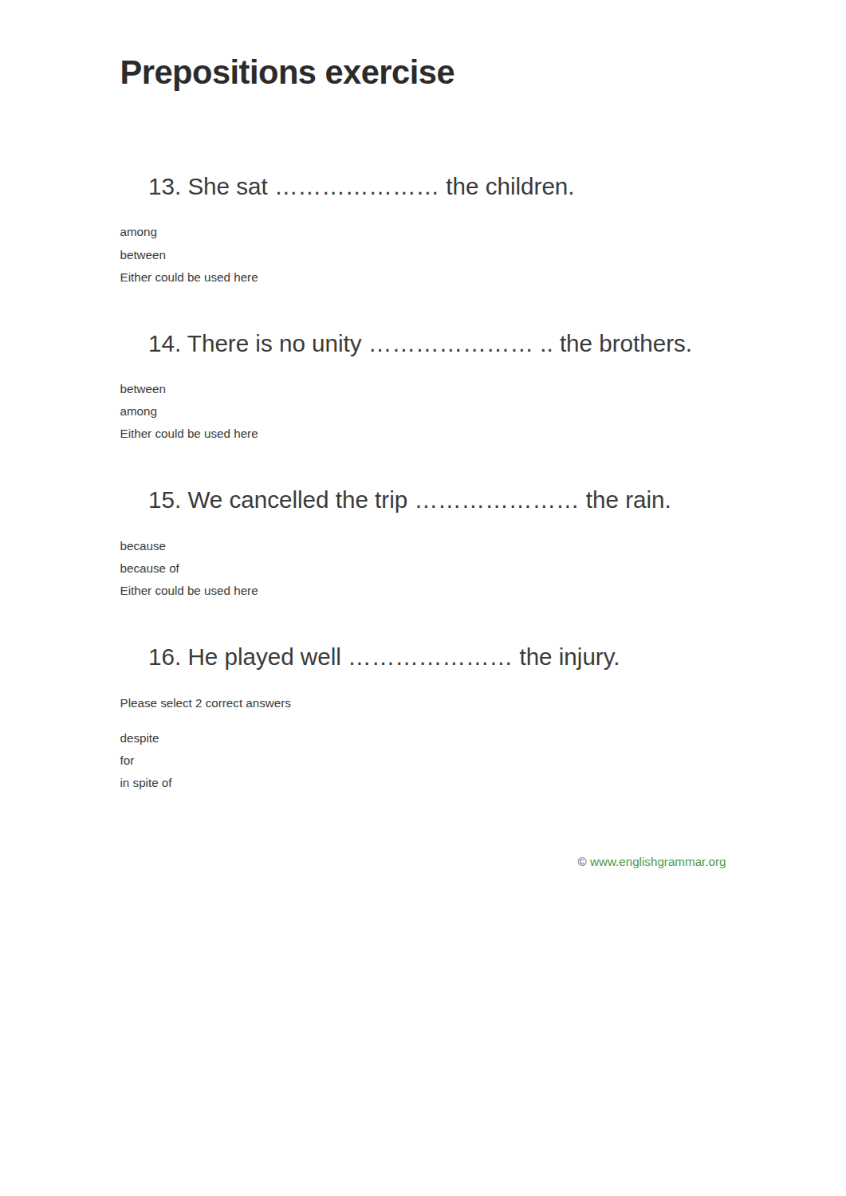Prepositions exercise
13. She sat ………………… the children.
among
between
Either could be used here
14. There is no unity ………………… .. the brothers.
between
among
Either could be used here
15. We cancelled the trip ………………… the rain.
because
because of
Either could be used here
16. He played well ………………… the injury.
Please select 2 correct answers
despite
for
in spite of
© www.englishgrammar.org